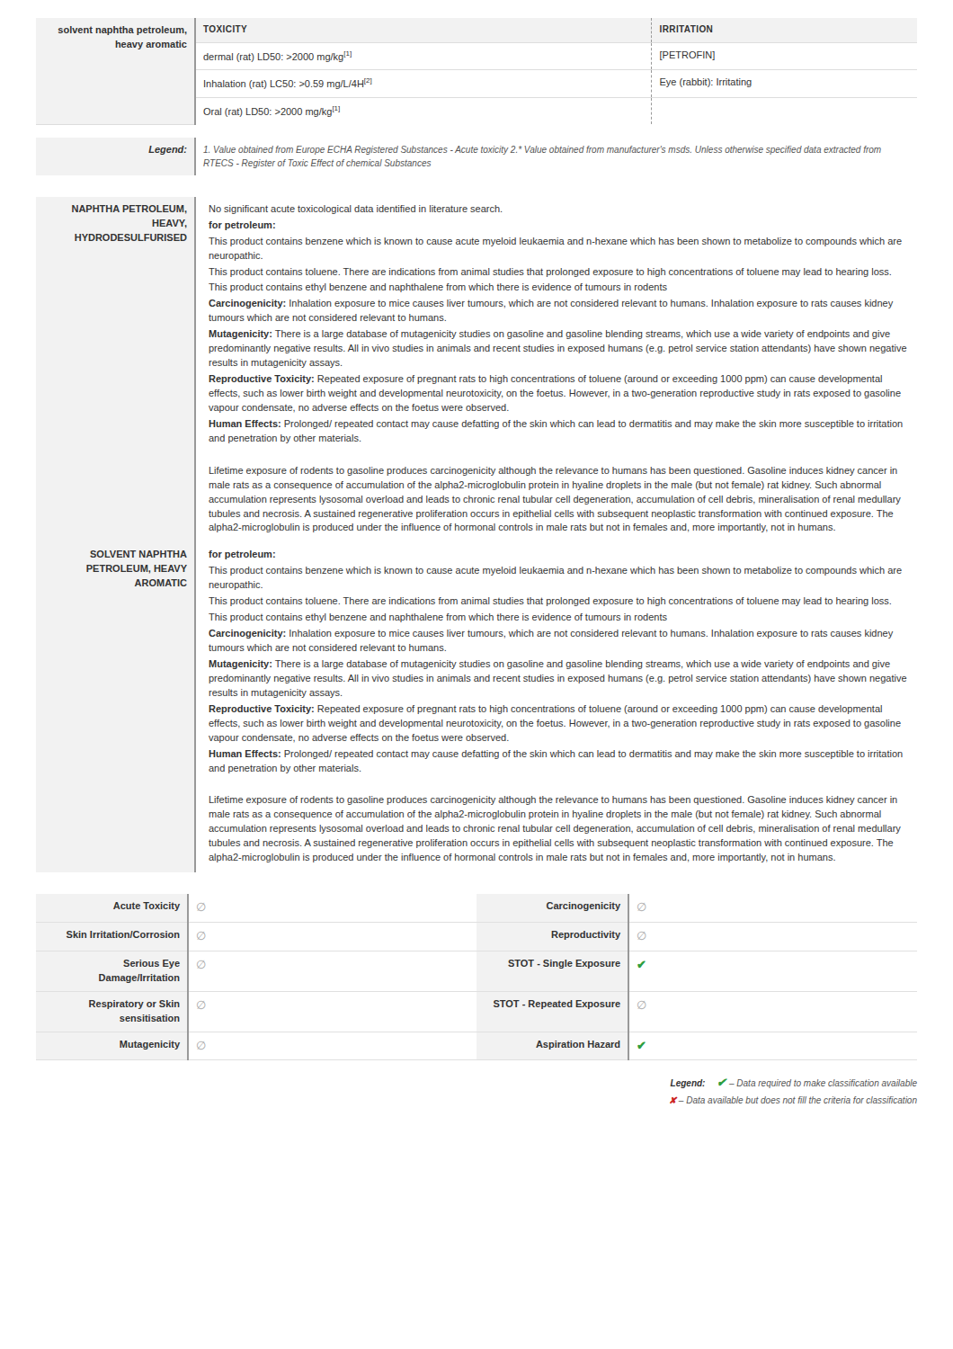| solvent naphtha petroleum, heavy aromatic | TOXICITY | IRRITATION |
| dermal (rat) LD50: >2000 mg/kg [1] | [PETROFIN] |
| Inhalation (rat) LC50: >0.59 mg/L/4H [2] | Eye (rabbit): Irritating |
| Oral (rat) LD50: >2000 mg/kg [1] | |
| Legend: | 1. Value obtained from Europe ECHA Registered Substances - Acute toxicity 2.* Value obtained from manufacturer's msds. Unless otherwise specified data extracted from RTECS - Register of Toxic Effect of chemical Substances |
| NAPHTHA PETROLEUM, HEAVY, HYDRODESULFURISED | No significant acute toxicological data identified in literature search. for petroleum: This product contains benzene which is known to cause acute myeloid leukaemia and n-hexane which has been shown to metabolize to compounds which are neuropathic. This product contains toluene. There are indications from animal studies that prolonged exposure to high concentrations of toluene may lead to hearing loss. This product contains ethyl benzene and naphthalene from which there is evidence of tumours in rodents Carcinogenicity: Inhalation exposure to mice causes liver tumours, which are not considered relevant to humans. Inhalation exposure to rats causes kidney tumours which are not considered relevant to humans. Mutagenicity: There is a large database of mutagenicity studies on gasoline and gasoline blending streams, which use a wide variety of endpoints and give predominantly negative results. All in vivo studies in animals and recent studies in exposed humans (e.g. petrol service station attendants) have shown negative results in mutagenicity assays. Reproductive Toxicity: Repeated exposure of pregnant rats to high concentrations of toluene (around or exceeding 1000 ppm) can cause developmental effects, such as lower birth weight and developmental neurotoxicity, on the foetus. However, in a two-generation reproductive study in rats exposed to gasoline vapour condensate, no adverse effects on the foetus were observed. Human Effects: Prolonged/ repeated contact may cause defatting of the skin which can lead to dermatitis and may make the skin more susceptible to irritation and penetration by other materials. Lifetime exposure of rodents to gasoline produces carcinogenicity although the relevance to humans has been questioned. Gasoline induces kidney cancer in male rats as a consequence of accumulation of the alpha2-microglobulin protein in hyaline droplets in the male (but not female) rat kidney. Such abnormal accumulation represents lysosomal overload and leads to chronic renal tubular cell degeneration, accumulation of cell debris, mineralisation of renal medullary tubules and necrosis. A sustained regenerative proliferation occurs in epithelial cells with subsequent neoplastic transformation with continued exposure. The alpha2-microglobulin is produced under the influence of hormonal controls in male rats but not in females and, more importantly, not in humans. |
| SOLVENT NAPHTHA PETROLEUM, HEAVY AROMATIC | for petroleum: This product contains benzene which is known to cause acute myeloid leukaemia and n-hexane which has been shown to metabolize to compounds which are neuropathic. This product contains toluene. There are indications from animal studies that prolonged exposure to high concentrations of toluene may lead to hearing loss. This product contains ethyl benzene and naphthalene from which there is evidence of tumours in rodents Carcinogenicity: Inhalation exposure to mice causes liver tumours, which are not considered relevant to humans. Inhalation exposure to rats causes kidney tumours which are not considered relevant to humans. Mutagenicity: There is a large database of mutagenicity studies on gasoline and gasoline blending streams, which use a wide variety of endpoints and give predominantly negative results. All in vivo studies in animals and recent studies in exposed humans (e.g. petrol service station attendants) have shown negative results in mutagenicity assays. Reproductive Toxicity: Repeated exposure of pregnant rats to high concentrations of toluene (around or exceeding 1000 ppm) can cause developmental effects, such as lower birth weight and developmental neurotoxicity, on the foetus. However, in a two-generation reproductive study in rats exposed to gasoline vapour condensate, no adverse effects on the foetus were observed. Human Effects: Prolonged/ repeated contact may cause defatting of the skin which can lead to dermatitis and may make the skin more susceptible to irritation and penetration by other materials. Lifetime exposure of rodents to gasoline produces carcinogenicity although the relevance to humans has been questioned. Gasoline induces kidney cancer in male rats as a consequence of accumulation of the alpha2-microglobulin protein in hyaline droplets in the male (but not female) rat kidney. Such abnormal accumulation represents lysosomal overload and leads to chronic renal tubular cell degeneration, accumulation of cell debris, mineralisation of renal medullary tubules and necrosis. A sustained regenerative proliferation occurs in epithelial cells with subsequent neoplastic transformation with continued exposure. The alpha2-microglobulin is produced under the influence of hormonal controls in male rats but not in females and, more importantly, not in humans. |
| Acute Toxicity | ∅ | Carcinogenicity | ∅ |
| Skin Irritation/Corrosion | ∅ | Reproductivity | ∅ |
| Serious Eye Damage/Irritation | ∅ | STOT - Single Exposure | ✔ |
| Respiratory or Skin sensitisation | ∅ | STOT - Repeated Exposure | ∅ |
| Mutagenicity | ∅ | Aspiration Hazard | ✔ |
Legend: ✔ – Data required to make classification available
✘ – Data available but does not fill the criteria for classification